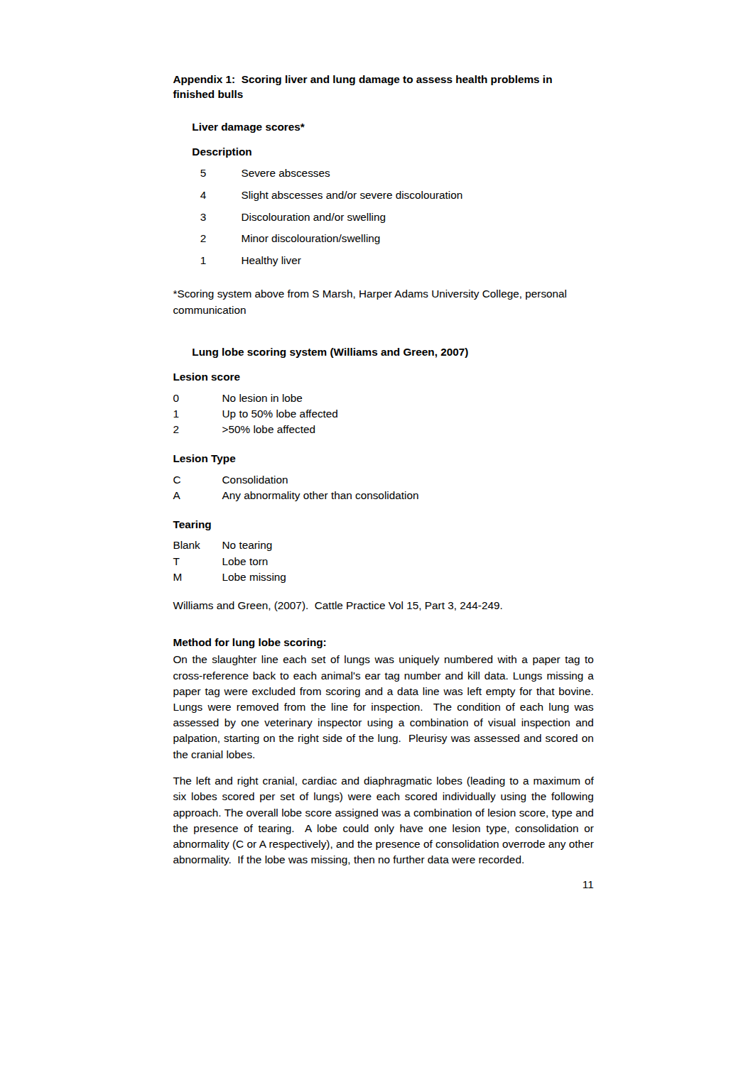Appendix 1: Scoring liver and lung damage to assess health problems in finished bulls
Liver damage scores*
Description
| 5 | Severe abscesses |
| 4 | Slight abscesses and/or severe discolouration |
| 3 | Discolouration and/or swelling |
| 2 | Minor discolouration/swelling |
| 1 | Healthy liver |
*Scoring system above from S Marsh, Harper Adams University College, personal communication
Lung lobe scoring system (Williams and Green, 2007)
Lesion score
0 No lesion in lobe
1 Up to 50% lobe affected
2>50% lobe affected
Lesion Type
CConsolidation
AAny abnormality other than consolidation
Tearing
Blank No tearing
TLobe torn
MLobe missing
Williams and Green, (2007). Cattle Practice Vol 15, Part 3, 244-249.
Method for lung lobe scoring:
On the slaughter line each set of lungs was uniquely numbered with a paper tag to cross-reference back to each animal's ear tag number and kill data. Lungs missing a paper tag were excluded from scoring and a data line was left empty for that bovine. Lungs were removed from the line for inspection. The condition of each lung was assessed by one veterinary inspector using a combination of visual inspection and palpation, starting on the right side of the lung. Pleurisy was assessed and scored on the cranial lobes.
The left and right cranial, cardiac and diaphragmatic lobes (leading to a maximum of six lobes scored per set of lungs) were each scored individually using the following approach. The overall lobe score assigned was a combination of lesion score, type and the presence of tearing. A lobe could only have one lesion type, consolidation or abnormality (C or A respectively), and the presence of consolidation overrode any other abnormality. If the lobe was missing, then no further data were recorded.
11